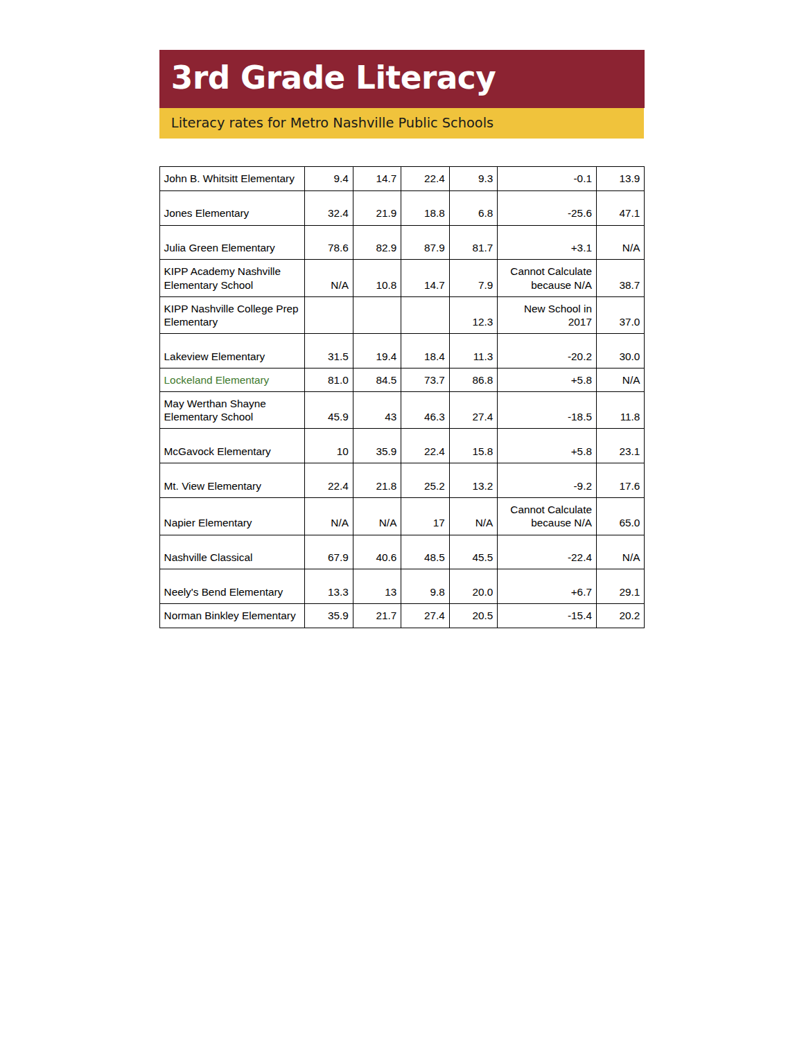3rd Grade Literacy
Literacy rates for Metro Nashville Public Schools
| John B. Whitsitt Elementary | 9.4 | 14.7 | 22.4 | 9.3 | -0.1 | 13.9 |
| Jones Elementary | 32.4 | 21.9 | 18.8 | 6.8 | -25.6 | 47.1 |
| Julia Green Elementary | 78.6 | 82.9 | 87.9 | 81.7 | +3.1 | N/A |
| KIPP Academy Nashville Elementary School | N/A | 10.8 | 14.7 | 7.9 | Cannot Calculate because N/A | 38.7 |
| KIPP Nashville College Prep Elementary | | | | 12.3 | New School in 2017 | 37.0 |
| Lakeview Elementary | 31.5 | 19.4 | 18.4 | 11.3 | -20.2 | 30.0 |
| Lockeland Elementary | 81.0 | 84.5 | 73.7 | 86.8 | +5.8 | N/A |
| May Werthan Shayne Elementary School | 45.9 | 43 | 46.3 | 27.4 | -18.5 | 11.8 |
| McGavock Elementary | 10 | 35.9 | 22.4 | 15.8 | +5.8 | 23.1 |
| Mt. View Elementary | 22.4 | 21.8 | 25.2 | 13.2 | -9.2 | 17.6 |
| Napier Elementary | N/A | N/A | 17 | N/A | Cannot Calculate because N/A | 65.0 |
| Nashville Classical | 67.9 | 40.6 | 48.5 | 45.5 | -22.4 | N/A |
| Neely's Bend Elementary | 13.3 | 13 | 9.8 | 20.0 | +6.7 | 29.1 |
| Norman Binkley Elementary | 35.9 | 21.7 | 27.4 | 20.5 | -15.4 | 20.2 |